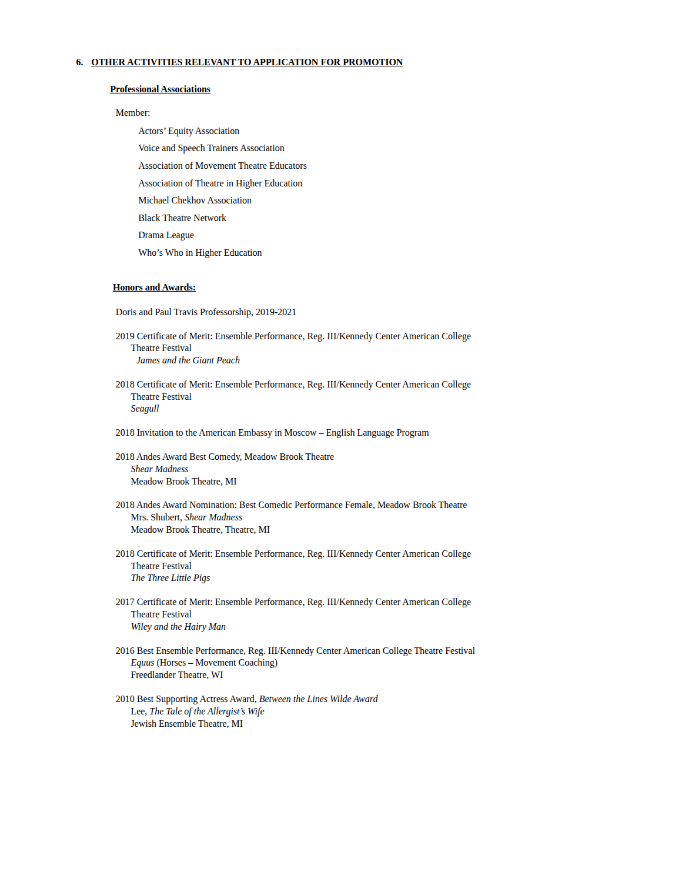6. OTHER ACTIVITIES RELEVANT TO APPLICATION FOR PROMOTION
Professional Associations
Member:
Actors’ Equity Association
Voice and Speech Trainers Association
Association of Movement Theatre Educators
Association of Theatre in Higher Education
Michael Chekhov Association
Black Theatre Network
Drama League
Who’s Who in Higher Education
Honors and Awards:
Doris and Paul Travis Professorship, 2019-2021
2019 Certificate of Merit: Ensemble Performance, Reg. III/Kennedy Center American College Theatre Festival James and the Giant Peach
2018 Certificate of Merit: Ensemble Performance, Reg. III/Kennedy Center American College Theatre Festival Seagull
2018 Invitation to the American Embassy in Moscow – English Language Program
2018 Andes Award Best Comedy, Meadow Brook Theatre Shear Madness Meadow Brook Theatre, MI
2018 Andes Award Nomination: Best Comedic Performance Female, Meadow Brook Theatre Mrs. Shubert, Shear Madness Meadow Brook Theatre, Theatre, MI
2018 Certificate of Merit: Ensemble Performance, Reg. III/Kennedy Center American College Theatre Festival The Three Little Pigs
2017 Certificate of Merit: Ensemble Performance, Reg. III/Kennedy Center American College Theatre Festival Wiley and the Hairy Man
2016 Best Ensemble Performance, Reg. III/Kennedy Center American College Theatre Festival Equus (Horses – Movement Coaching) Freedlander Theatre, WI
2010 Best Supporting Actress Award, Between the Lines Wilde Award Lee, The Tale of the Allergist’s Wife Jewish Ensemble Theatre, MI